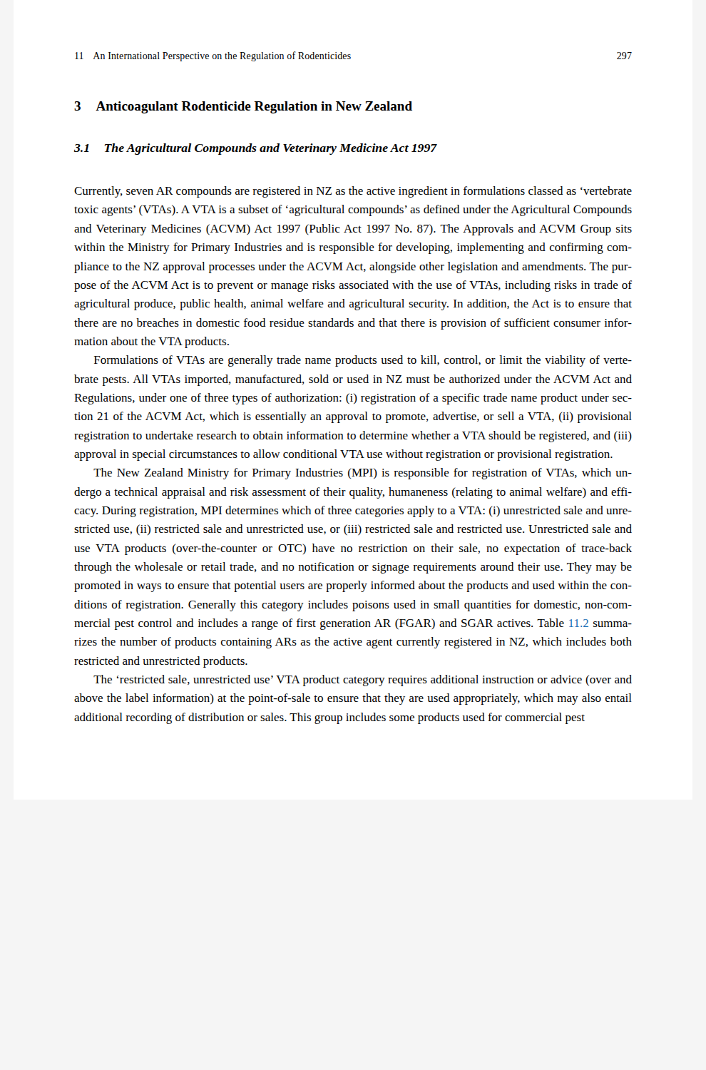11 An International Perspective on the Regulation of Rodenticides 297
3 Anticoagulant Rodenticide Regulation in New Zealand
3.1 The Agricultural Compounds and Veterinary Medicine Act 1997
Currently, seven AR compounds are registered in NZ as the active ingredient in formulations classed as ‘vertebrate toxic agents’ (VTAs). A VTA is a subset of ‘agricultural compounds’ as defined under the Agricultural Compounds and Veterinary Medicines (ACVM) Act 1997 (Public Act 1997 No. 87). The Approvals and ACVM Group sits within the Ministry for Primary Industries and is responsible for developing, implementing and confirming compliance to the NZ approval processes under the ACVM Act, alongside other legislation and amendments. The purpose of the ACVM Act is to prevent or manage risks associated with the use of VTAs, including risks in trade of agricultural produce, public health, animal welfare and agricultural security. In addition, the Act is to ensure that there are no breaches in domestic food residue standards and that there is provision of sufficient consumer information about the VTA products.
Formulations of VTAs are generally trade name products used to kill, control, or limit the viability of vertebrate pests. All VTAs imported, manufactured, sold or used in NZ must be authorized under the ACVM Act and Regulations, under one of three types of authorization: (i) registration of a specific trade name product under section 21 of the ACVM Act, which is essentially an approval to promote, advertise, or sell a VTA, (ii) provisional registration to undertake research to obtain information to determine whether a VTA should be registered, and (iii) approval in special circumstances to allow conditional VTA use without registration or provisional registration.
The New Zealand Ministry for Primary Industries (MPI) is responsible for registration of VTAs, which undergo a technical appraisal and risk assessment of their quality, humaneness (relating to animal welfare) and efficacy. During registration, MPI determines which of three categories apply to a VTA: (i) unrestricted sale and unrestricted use, (ii) restricted sale and unrestricted use, or (iii) restricted sale and restricted use. Unrestricted sale and use VTA products (over-the-counter or OTC) have no restriction on their sale, no expectation of trace-back through the wholesale or retail trade, and no notification or signage requirements around their use. They may be promoted in ways to ensure that potential users are properly informed about the products and used within the conditions of registration. Generally this category includes poisons used in small quantities for domestic, non-commercial pest control and includes a range of first generation AR (FGAR) and SGAR actives. Table 11.2 summarizes the number of products containing ARs as the active agent currently registered in NZ, which includes both restricted and unrestricted products.
The ‘restricted sale, unrestricted use’ VTA product category requires additional instruction or advice (over and above the label information) at the point-of-sale to ensure that they are used appropriately, which may also entail additional recording of distribution or sales. This group includes some products used for commercial pest